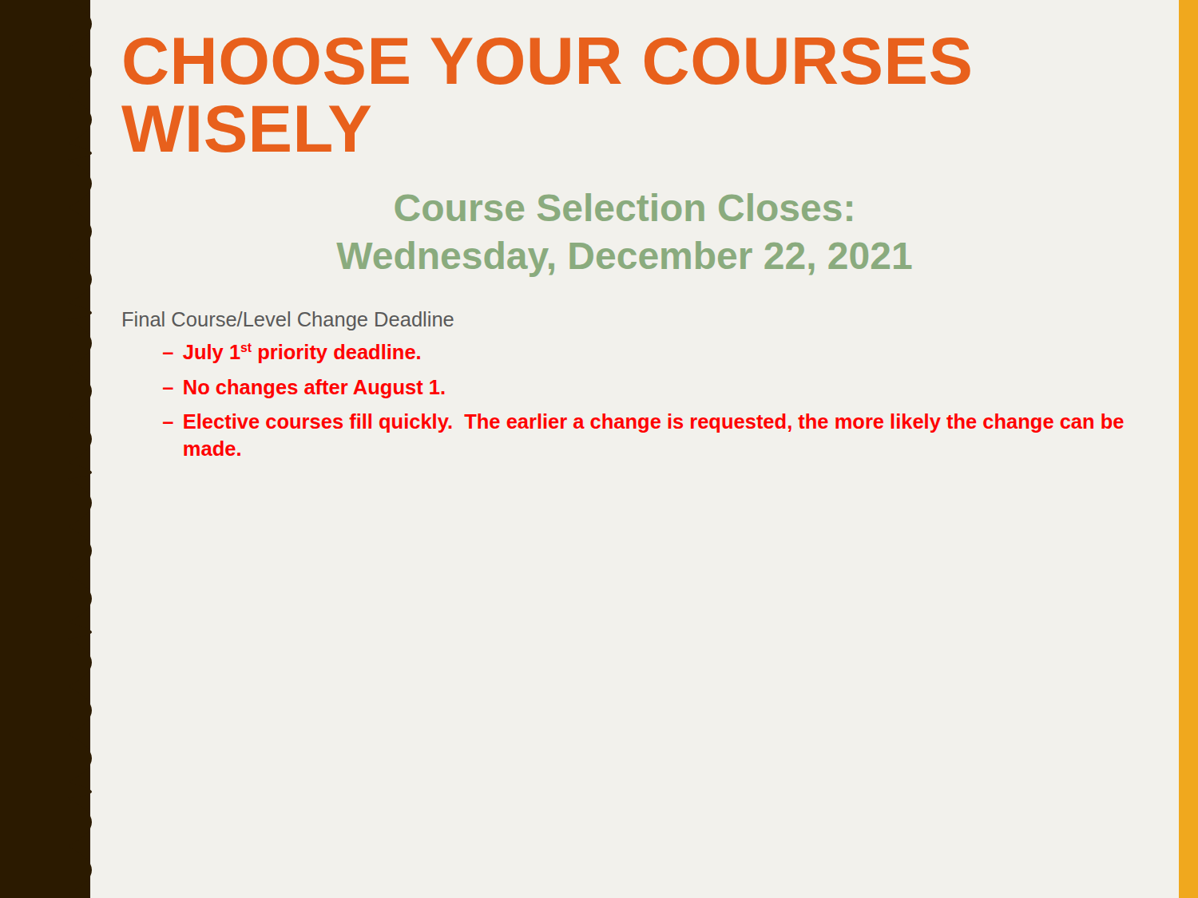Choose Your Courses Wisely
Course Selection Closes: Wednesday, December 22, 2021
Final Course/Level Change Deadline
July 1st priority deadline.
No changes after August 1.
Elective courses fill quickly. The earlier a change is requested, the more likely the change can be made.